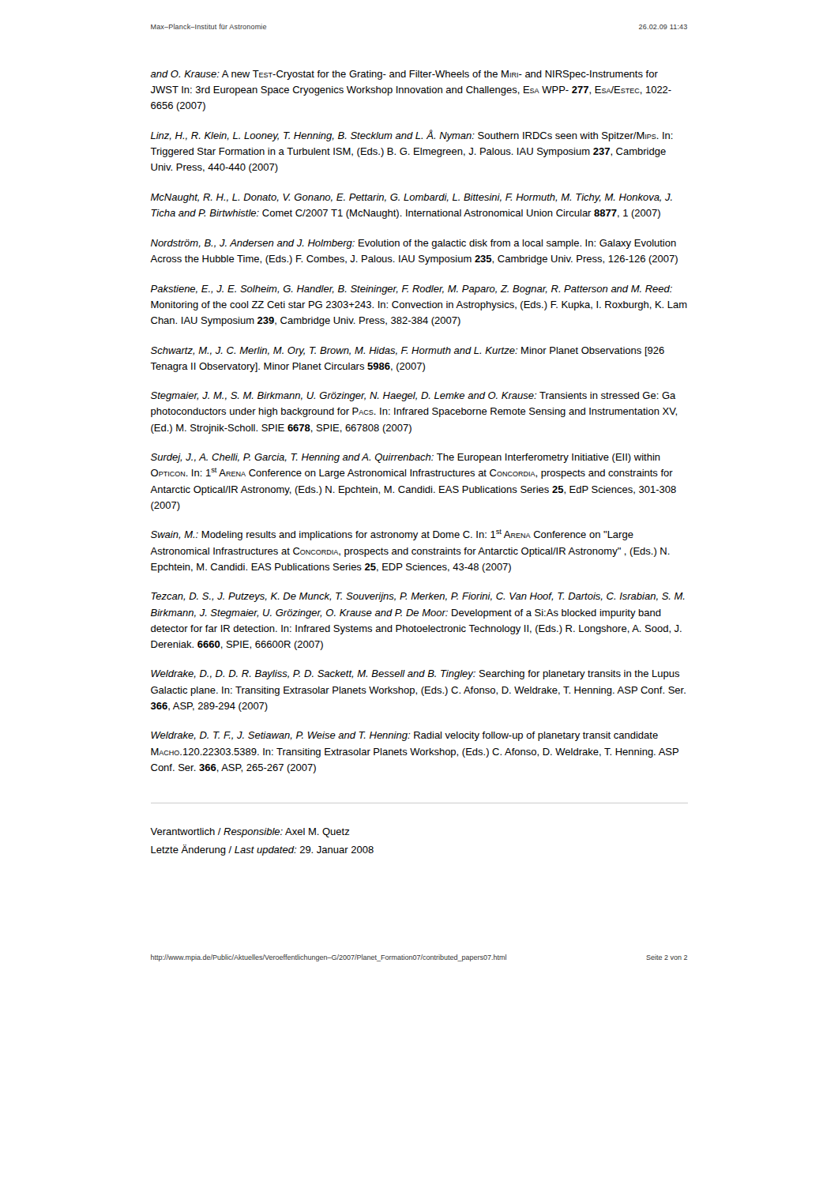Max–Planck–Institut für Astronomie 26.02.09 11:43
and O. Krause: A new Test-Cryostat for the Grating- and Filter-Wheels of the Miri- and NIRSpec-Instruments for JWST In: 3rd European Space Cryogenics Workshop Innovation and Challenges, Esa WPP- 277, Esa/Estec, 1022-6656 (2007)
Linz, H., R. Klein, L. Looney, T. Henning, B. Stecklum and L. Å. Nyman: Southern IRDCs seen with Spitzer/Mips. In: Triggered Star Formation in a Turbulent ISM, (Eds.) B. G. Elmegreen, J. Palous. IAU Symposium 237, Cambridge Univ. Press, 440-440 (2007)
McNaught, R. H., L. Donato, V. Gonano, E. Pettarin, G. Lombardi, L. Bittesini, F. Hormuth, M. Tichy, M. Honkova, J. Ticha and P. Birtwhistle: Comet C/2007 T1 (McNaught). International Astronomical Union Circular 8877, 1 (2007)
Nordström, B., J. Andersen and J. Holmberg: Evolution of the galactic disk from a local sample. In: Galaxy Evolution Across the Hubble Time, (Eds.) F. Combes, J. Palous. IAU Symposium 235, Cambridge Univ. Press, 126-126 (2007)
Pakstiene, E., J. E. Solheim, G. Handler, B. Steininger, F. Rodler, M. Paparo, Z. Bognar, R. Patterson and M. Reed: Monitoring of the cool ZZ Ceti star PG 2303+243. In: Convection in Astrophysics, (Eds.) F. Kupka, I. Roxburgh, K. Lam Chan. IAU Symposium 239, Cambridge Univ. Press, 382-384 (2007)
Schwartz, M., J. C. Merlin, M. Ory, T. Brown, M. Hidas, F. Hormuth and L. Kurtze: Minor Planet Observations [926 Tenagra II Observatory]. Minor Planet Circulars 5986, (2007)
Stegmaier, J. M., S. M. Birkmann, U. Grözinger, N. Haegel, D. Lemke and O. Krause: Transients in stressed Ge: Ga photoconductors under high background for Pacs. In: Infrared Spaceborne Remote Sensing and Instrumentation XV, (Ed.) M. Strojnik-Scholl. SPIE 6678, SPIE, 667808 (2007)
Surdej, J., A. Chelli, P. Garcia, T. Henning and A. Quirrenbach: The European Interferometry Initiative (EII) within Opticon. In: 1st Arena Conference on Large Astronomical Infrastructures at Concordia, prospects and constraints for Antarctic Optical/IR Astronomy, (Eds.) N. Epchtein, M. Candidi. EAS Publications Series 25, EdP Sciences, 301-308 (2007)
Swain, M.: Modeling results and implications for astronomy at Dome C. In: 1st Arena Conference on "Large Astronomical Infrastructures at Concordia, prospects and constraints for Antarctic Optical/IR Astronomy" , (Eds.) N. Epchtein, M. Candidi. EAS Publications Series 25, EDP Sciences, 43-48 (2007)
Tezcan, D. S., J. Putzeys, K. De Munck, T. Souverijns, P. Merken, P. Fiorini, C. Van Hoof, T. Dartois, C. Israbian, S. M. Birkmann, J. Stegmaier, U. Grözinger, O. Krause and P. De Moor: Development of a Si:As blocked impurity band detector for far IR detection. In: Infrared Systems and Photoelectronic Technology II, (Eds.) R. Longshore, A. Sood, J. Dereniak. 6660, SPIE, 66600R (2007)
Weldrake, D., D. D. R. Bayliss, P. D. Sackett, M. Bessell and B. Tingley: Searching for planetary transits in the Lupus Galactic plane. In: Transiting Extrasolar Planets Workshop, (Eds.) C. Afonso, D. Weldrake, T. Henning. ASP Conf. Ser. 366, ASP, 289-294 (2007)
Weldrake, D. T. F., J. Setiawan, P. Weise and T. Henning: Radial velocity follow-up of planetary transit candidate Macho.120.22303.5389. In: Transiting Extrasolar Planets Workshop, (Eds.) C. Afonso, D. Weldrake, T. Henning. ASP Conf. Ser. 366, ASP, 265-267 (2007)
Verantwortlich / Responsible: Axel M. Quetz
Letzte Änderung / Last updated: 29. Januar 2008
http://www.mpia.de/Public/Aktuelles/Veroeffentlichungen–G/2007/Planet_Formation07/contributed_papers07.html Seite 2 von 2